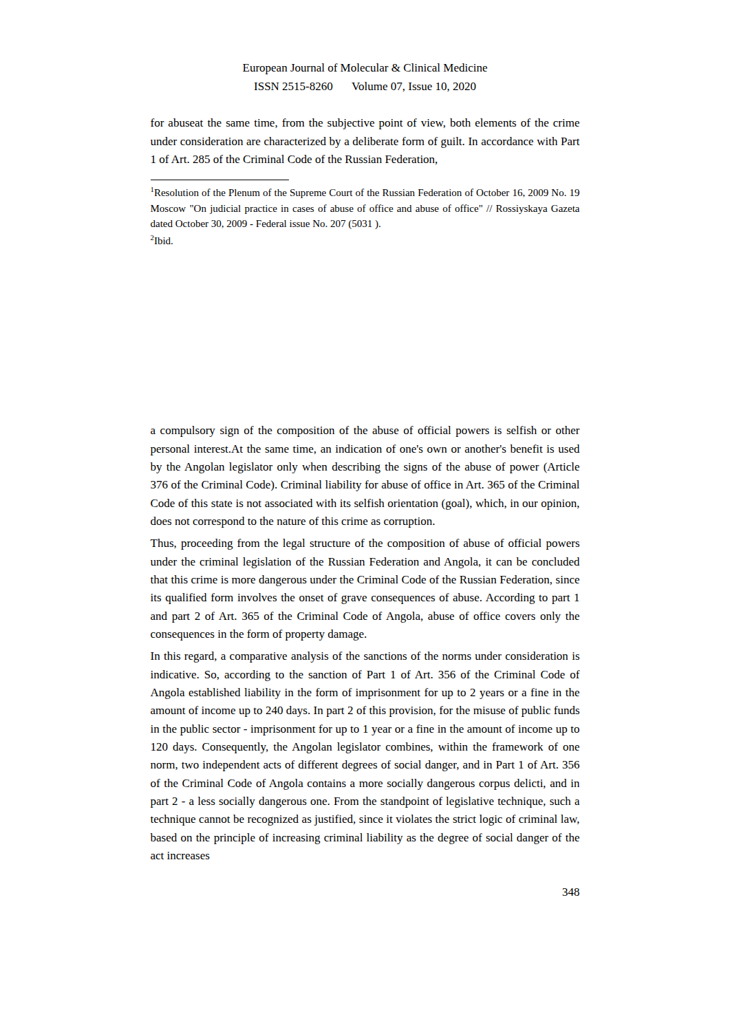European Journal of Molecular & Clinical Medicine ISSN 2515-8260Volume 07, Issue 10, 2020
for abuseat the same time, from the subjective point of view, both elements of the crime under consideration are characterized by a deliberate form of guilt. In accordance with Part 1 of Art. 285 of the Criminal Code of the Russian Federation,
1Resolution of the Plenum of the Supreme Court of the Russian Federation of October 16, 2009 No. 19 Moscow "On judicial practice in cases of abuse of office and abuse of office" // Rossiyskaya Gazeta dated October 30, 2009 - Federal issue No. 207 (5031 ).
2Ibid.
a compulsory sign of the composition of the abuse of official powers is selfish or other personal interest.At the same time, an indication of one's own or another's benefit is used by the Angolan legislator only when describing the signs of the abuse of power (Article 376 of the Criminal Code). Criminal liability for abuse of office in Art. 365 of the Criminal Code of this state is not associated with its selfish orientation (goal), which, in our opinion, does not correspond to the nature of this crime as corruption.
Thus, proceeding from the legal structure of the composition of abuse of official powers under the criminal legislation of the Russian Federation and Angola, it can be concluded that this crime is more dangerous under the Criminal Code of the Russian Federation, since its qualified form involves the onset of grave consequences of abuse. According to part 1 and part 2 of Art. 365 of the Criminal Code of Angola, abuse of office covers only the consequences in the form of property damage.
In this regard, a comparative analysis of the sanctions of the norms under consideration is indicative. So, according to the sanction of Part 1 of Art. 356 of the Criminal Code of Angola established liability in the form of imprisonment for up to 2 years or a fine in the amount of income up to 240 days. In part 2 of this provision, for the misuse of public funds in the public sector - imprisonment for up to 1 year or a fine in the amount of income up to 120 days. Consequently, the Angolan legislator combines, within the framework of one norm, two independent acts of different degrees of social danger, and in Part 1 of Art. 356 of the Criminal Code of Angola contains a more socially dangerous corpus delicti, and in part 2 - a less socially dangerous one. From the standpoint of legislative technique, such a technique cannot be recognized as justified, since it violates the strict logic of criminal law, based on the principle of increasing criminal liability as the degree of social danger of the act increases
348